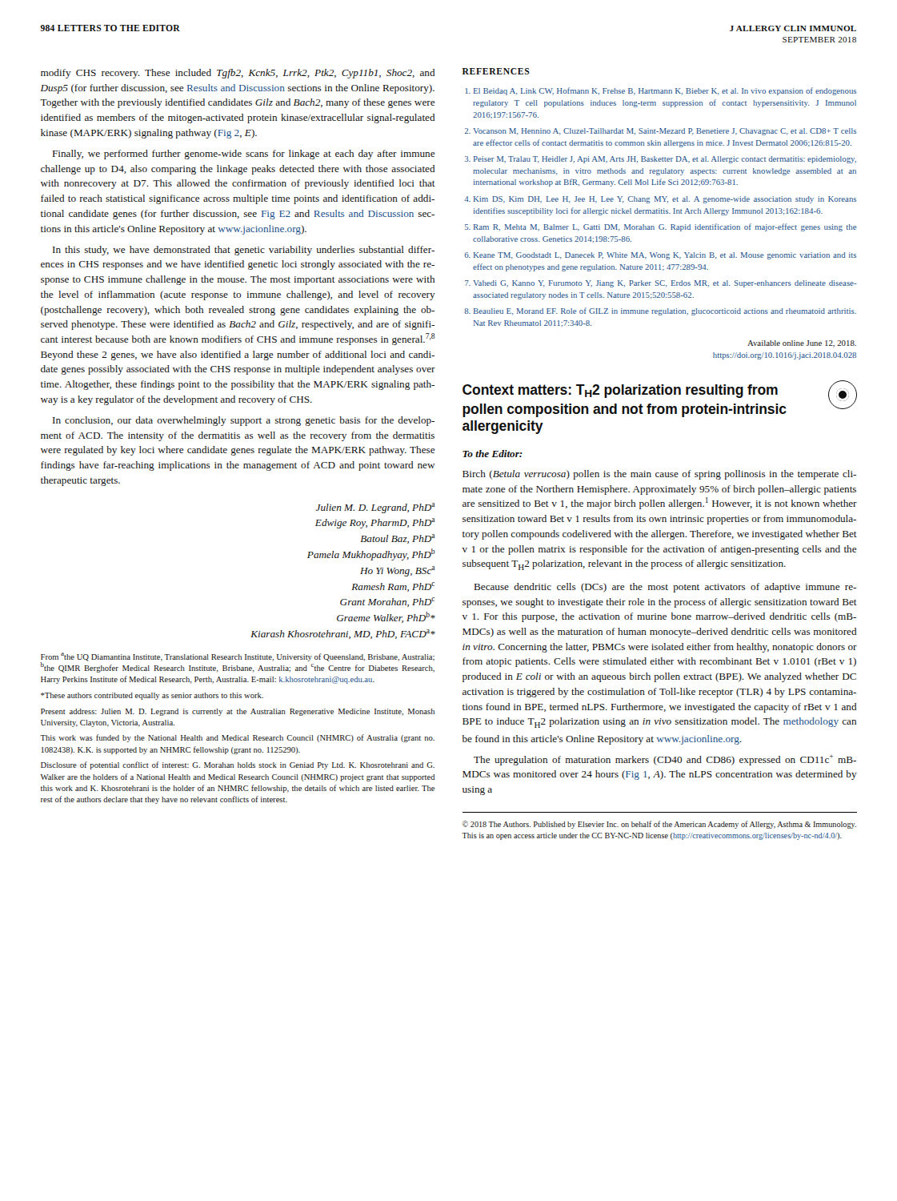984 LETTERS TO THE EDITOR
J ALLERGY CLIN IMMUNOL
SEPTEMBER 2018
modify CHS recovery. These included Tgfb2, Kcnk5, Lrrk2, Ptk2, Cyp11b1, Shoc2, and Dusp5 (for further discussion, see Results and Discussion sections in the Online Repository). Together with the previously identified candidates Gilz and Bach2, many of these genes were identified as members of the mitogen-activated protein kinase/extracellular signal-regulated kinase (MAPK/ERK) signaling pathway (Fig 2, E).
Finally, we performed further genome-wide scans for linkage at each day after immune challenge up to D4, also comparing the linkage peaks detected there with those associated with nonrecovery at D7. This allowed the confirmation of previously identified loci that failed to reach statistical significance across multiple time points and identification of additional candidate genes (for further discussion, see Fig E2 and Results and Discussion sections in this article's Online Repository at www.jacionline.org).
In this study, we have demonstrated that genetic variability underlies substantial differences in CHS responses and we have identified genetic loci strongly associated with the response to CHS immune challenge in the mouse. The most important associations were with the level of inflammation (acute response to immune challenge), and level of recovery (postchallenge recovery), which both revealed strong gene candidates explaining the observed phenotype. These were identified as Bach2 and Gilz, respectively, and are of significant interest because both are known modifiers of CHS and immune responses in general.7,8 Beyond these 2 genes, we have also identified a large number of additional loci and candidate genes possibly associated with the CHS response in multiple independent analyses over time. Altogether, these findings point to the possibility that the MAPK/ERK signaling pathway is a key regulator of the development and recovery of CHS.
In conclusion, our data overwhelmingly support a strong genetic basis for the development of ACD. The intensity of the dermatitis as well as the recovery from the dermatitis were regulated by key loci where candidate genes regulate the MAPK/ERK pathway. These findings have far-reaching implications in the management of ACD and point toward new therapeutic targets.
Julien M. D. Legrand, PhDa
Edwige Roy, PharmD, PhDa
Batoul Baz, PhDa
Pamela Mukhopadhyay, PhDb
Ho Yi Wong, BSca
Ramesh Ram, PhDc
Grant Morahan, PhDc
Graeme Walker, PhDb*
Kiarash Khosrotehrani, MD, PhD, FACDa*
From athe UQ Diamantina Institute, Translational Research Institute, University of Queensland, Brisbane, Australia; bthe QIMR Berghofer Medical Research Institute, Brisbane, Australia; and cthe Centre for Diabetes Research, Harry Perkins Institute of Medical Research, Perth, Australia. E-mail: k.khosrotehrani@uq.edu.au.
*These authors contributed equally as senior authors to this work.
Present address: Julien M. D. Legrand is currently at the Australian Regenerative Medicine Institute, Monash University, Clayton, Victoria, Australia.
This work was funded by the National Health and Medical Research Council (NHMRC) of Australia (grant no. 1082438). K.K. is supported by an NHMRC fellowship (grant no. 1125290).
Disclosure of potential conflict of interest: G. Morahan holds stock in Geniad Pty Ltd. K. Khosrotehrani and G. Walker are the holders of a National Health and Medical Research Council (NHMRC) project grant that supported this work and K. Khosrotehrani is the holder of an NHMRC fellowship, the details of which are listed earlier. The rest of the authors declare that they have no relevant conflicts of interest.
References
El Beidaq A, Link CW, Hofmann K, Frehse B, Hartmann K, Bieber K, et al. In vivo expansion of endogenous regulatory T cell populations induces long-term suppression of contact hypersensitivity. J Immunol 2016;197:1567-76.
Vocanson M, Hennino A, Cluzel-Tailhardat M, Saint-Mezard P, Benetiere J, Chavagnac C, et al. CD8+ T cells are effector cells of contact dermatitis to common skin allergens in mice. J Invest Dermatol 2006;126:815-20.
Peiser M, Tralau T, Heidler J, Api AM, Arts JH, Basketter DA, et al. Allergic contact dermatitis: epidemiology, molecular mechanisms, in vitro methods and regulatory aspects: current knowledge assembled at an international workshop at BfR, Germany. Cell Mol Life Sci 2012;69:763-81.
Kim DS, Kim DH, Lee H, Jee H, Lee Y, Chang MY, et al. A genome-wide association study in Koreans identifies susceptibility loci for allergic nickel dermatitis. Int Arch Allergy Immunol 2013;162:184-6.
Ram R, Mehta M, Balmer L, Gatti DM, Morahan G. Rapid identification of major-effect genes using the collaborative cross. Genetics 2014;198:75-86.
Keane TM, Goodstadt L, Danecek P, White MA, Wong K, Yalcin B, et al. Mouse genomic variation and its effect on phenotypes and gene regulation. Nature 2011; 477:289-94.
Vahedi G, Kanno Y, Furumoto Y, Jiang K, Parker SC, Erdos MR, et al. Super-enhancers delineate disease-associated regulatory nodes in T cells. Nature 2015;520:558-62.
Beaulieu E, Morand EF. Role of GILZ in immune regulation, glucocorticoid actions and rheumatoid arthritis. Nat Rev Rheumatol 2011;7:340-8.
Available online June 12, 2018.
https://doi.org/10.1016/j.jaci.2018.04.028
Context matters: TH2 polarization resulting from pollen composition and not from protein-intrinsic allergenicity
To the Editor:
Birch (Betula verrucosa) pollen is the main cause of spring pollinosis in the temperate climate zone of the Northern Hemisphere. Approximately 95% of birch pollen–allergic patients are sensitized to Bet v 1, the major birch pollen allergen.1 However, it is not known whether sensitization toward Bet v 1 results from its own intrinsic properties or from immunomodulatory pollen compounds codelivered with the allergen. Therefore, we investigated whether Bet v 1 or the pollen matrix is responsible for the activation of antigen-presenting cells and the subsequent TH2 polarization, relevant in the process of allergic sensitization.
Because dendritic cells (DCs) are the most potent activators of adaptive immune responses, we sought to investigate their role in the process of allergic sensitization toward Bet v 1. For this purpose, the activation of murine bone marrow–derived dendritic cells (mBMDCs) as well as the maturation of human monocyte–derived dendritic cells was monitored in vitro. Concerning the latter, PBMCs were isolated either from healthy, nonatopic donors or from atopic patients. Cells were stimulated either with recombinant Bet v 1.0101 (rBet v 1) produced in E coli or with an aqueous birch pollen extract (BPE). We analyzed whether DC activation is triggered by the costimulation of Toll-like receptor (TLR) 4 by LPS contaminations found in BPE, termed nLPS. Furthermore, we investigated the capacity of rBet v 1 and BPE to induce TH2 polarization using an in vivo sensitization model. The methodology can be found in this article's Online Repository at www.jacionline.org.
The upregulation of maturation markers (CD40 and CD86) expressed on CD11c+ mBMDCs was monitored over 24 hours (Fig 1, A). The nLPS concentration was determined by using a
© 2018 The Authors. Published by Elsevier Inc. on behalf of the American Academy of Allergy, Asthma & Immunology. This is an open access article under the CC BY-NC-ND license (http://creativecommons.org/licenses/by-nc-nd/4.0/).